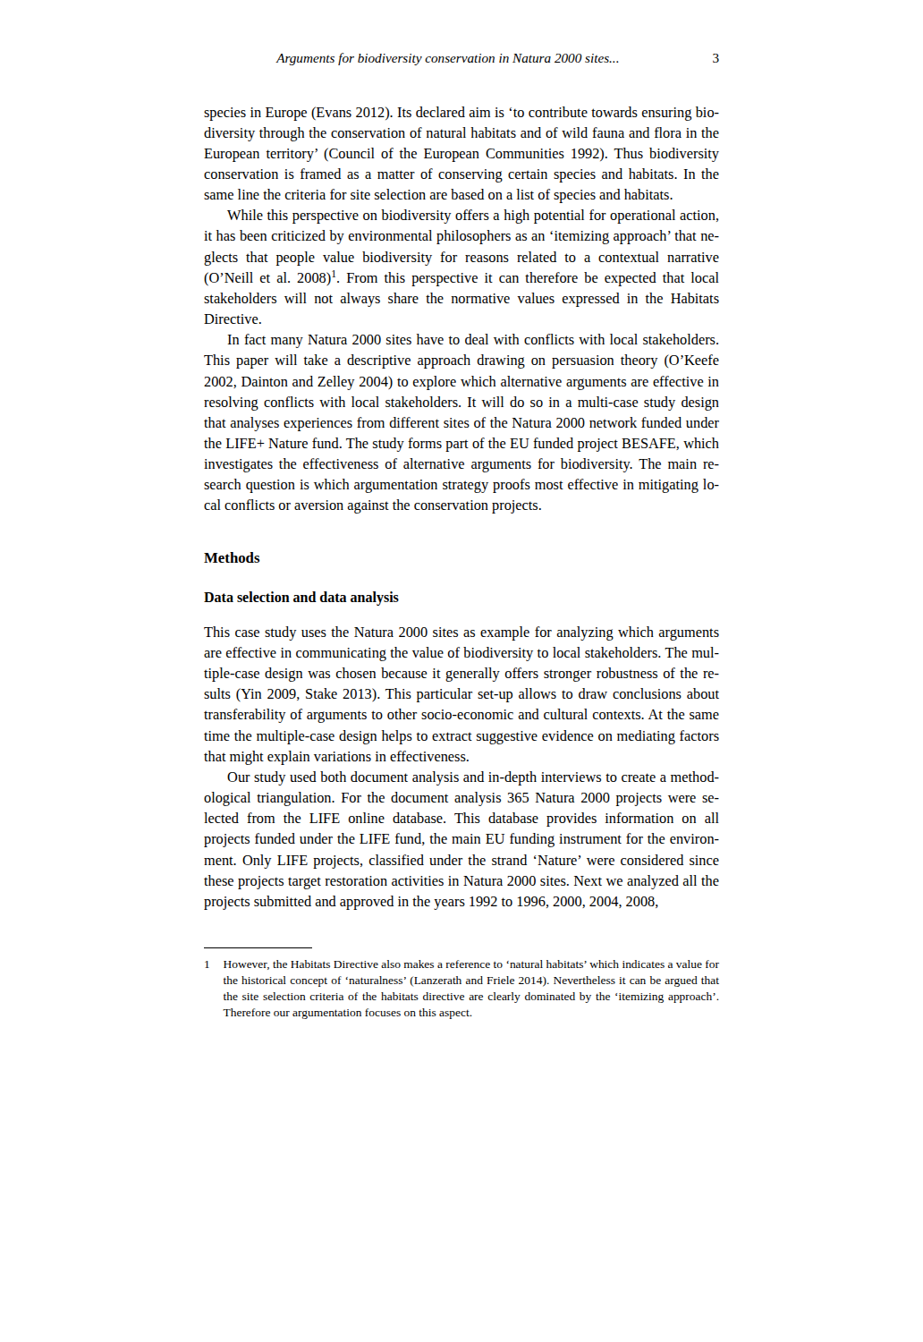Arguments for biodiversity conservation in Natura 2000 sites... 3
species in Europe (Evans 2012). Its declared aim is ‘to contribute towards ensuring biodiversity through the conservation of natural habitats and of wild fauna and flora in the European territory’ (Council of the European Communities 1992). Thus biodiversity conservation is framed as a matter of conserving certain species and habitats. In the same line the criteria for site selection are based on a list of species and habitats.
While this perspective on biodiversity offers a high potential for operational action, it has been criticized by environmental philosophers as an ‘itemizing approach’ that neglects that people value biodiversity for reasons related to a contextual narrative (O’Neill et al. 2008)1. From this perspective it can therefore be expected that local stakeholders will not always share the normative values expressed in the Habitats Directive.
In fact many Natura 2000 sites have to deal with conflicts with local stakeholders. This paper will take a descriptive approach drawing on persuasion theory (O’Keefe 2002, Dainton and Zelley 2004) to explore which alternative arguments are effective in resolving conflicts with local stakeholders. It will do so in a multi-case study design that analyses experiences from different sites of the Natura 2000 network funded under the LIFE+ Nature fund. The study forms part of the EU funded project BESAFE, which investigates the effectiveness of alternative arguments for biodiversity. The main research question is which argumentation strategy proofs most effective in mitigating local conflicts or aversion against the conservation projects.
Methods
Data selection and data analysis
This case study uses the Natura 2000 sites as example for analyzing which arguments are effective in communicating the value of biodiversity to local stakeholders. The multiple-case design was chosen because it generally offers stronger robustness of the results (Yin 2009, Stake 2013). This particular set-up allows to draw conclusions about transferability of arguments to other socio-economic and cultural contexts. At the same time the multiple-case design helps to extract suggestive evidence on mediating factors that might explain variations in effectiveness.
Our study used both document analysis and in-depth interviews to create a methodological triangulation. For the document analysis 365 Natura 2000 projects were selected from the LIFE online database. This database provides information on all projects funded under the LIFE fund, the main EU funding instrument for the environment. Only LIFE projects, classified under the strand ‘Nature’ were considered since these projects target restoration activities in Natura 2000 sites. Next we analyzed all the projects submitted and approved in the years 1992 to 1996, 2000, 2004, 2008,
1 However, the Habitats Directive also makes a reference to ‘natural habitats’ which indicates a value for the historical concept of ‘naturalness’ (Lanzerath and Friele 2014). Nevertheless it can be argued that the site selection criteria of the habitats directive are clearly dominated by the ‘itemizing approach’. Therefore our argumentation focuses on this aspect.